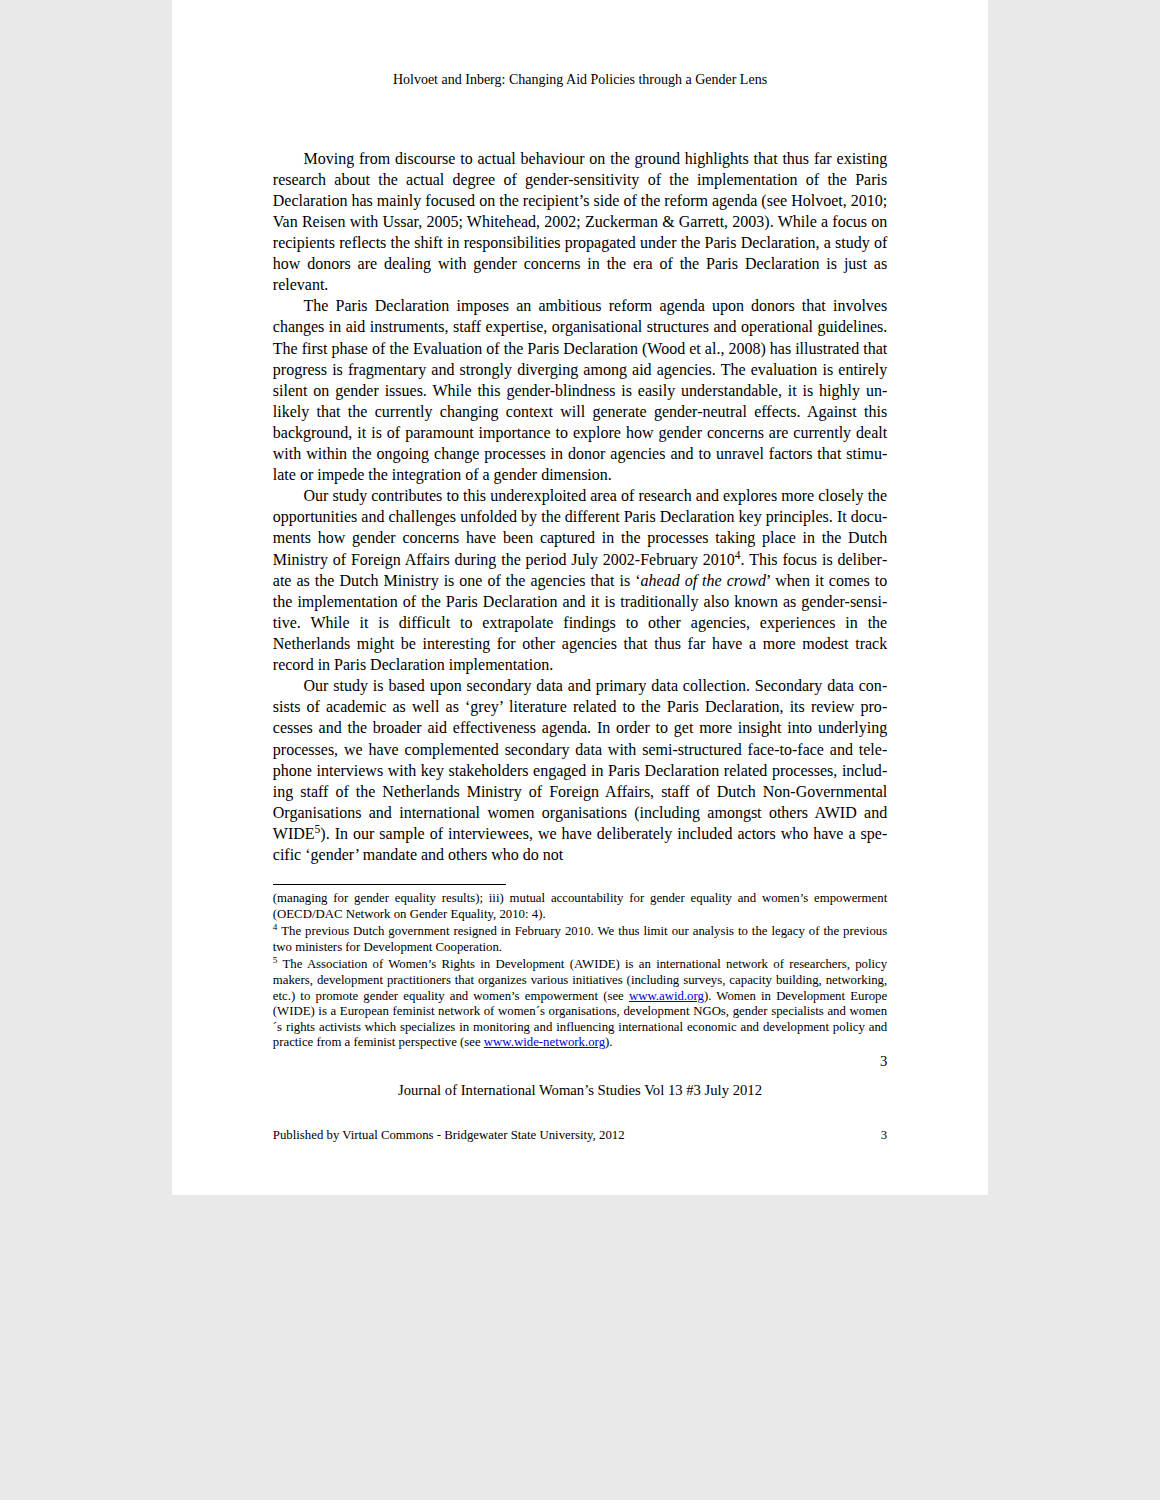Holvoet and Inberg: Changing Aid Policies through a Gender Lens
Moving from discourse to actual behaviour on the ground highlights that thus far existing research about the actual degree of gender-sensitivity of the implementation of the Paris Declaration has mainly focused on the recipient’s side of the reform agenda (see Holvoet, 2010; Van Reisen with Ussar, 2005; Whitehead, 2002; Zuckerman & Garrett, 2003). While a focus on recipients reflects the shift in responsibilities propagated under the Paris Declaration, a study of how donors are dealing with gender concerns in the era of the Paris Declaration is just as relevant.
The Paris Declaration imposes an ambitious reform agenda upon donors that involves changes in aid instruments, staff expertise, organisational structures and operational guidelines. The first phase of the Evaluation of the Paris Declaration (Wood et al., 2008) has illustrated that progress is fragmentary and strongly diverging among aid agencies. The evaluation is entirely silent on gender issues. While this gender-blindness is easily understandable, it is highly unlikely that the currently changing context will generate gender-neutral effects. Against this background, it is of paramount importance to explore how gender concerns are currently dealt with within the ongoing change processes in donor agencies and to unravel factors that stimulate or impede the integration of a gender dimension.
Our study contributes to this underexploited area of research and explores more closely the opportunities and challenges unfolded by the different Paris Declaration key principles. It documents how gender concerns have been captured in the processes taking place in the Dutch Ministry of Foreign Affairs during the period July 2002-February 20104. This focus is deliberate as the Dutch Ministry is one of the agencies that is ‘ahead of the crowd’ when it comes to the implementation of the Paris Declaration and it is traditionally also known as gender-sensitive. While it is difficult to extrapolate findings to other agencies, experiences in the Netherlands might be interesting for other agencies that thus far have a more modest track record in Paris Declaration implementation.
Our study is based upon secondary data and primary data collection. Secondary data consists of academic as well as ‘grey’ literature related to the Paris Declaration, its review processes and the broader aid effectiveness agenda. In order to get more insight into underlying processes, we have complemented secondary data with semi-structured face-to-face and telephone interviews with key stakeholders engaged in Paris Declaration related processes, including staff of the Netherlands Ministry of Foreign Affairs, staff of Dutch Non-Governmental Organisations and international women organisations (including amongst others AWID and WIDE5). In our sample of interviewees, we have deliberately included actors who have a specific ‘gender’ mandate and others who do not
(managing for gender equality results); iii) mutual accountability for gender equality and women’s empowerment (OECD/DAC Network on Gender Equality, 2010: 4).
4 The previous Dutch government resigned in February 2010. We thus limit our analysis to the legacy of the previous two ministers for Development Cooperation.
5 The Association of Women’s Rights in Development (AWIDE) is an international network of researchers, policy makers, development practitioners that organizes various initiatives (including surveys, capacity building, networking, etc.) to promote gender equality and women’s empowerment (see www.awid.org). Women in Development Europe (WIDE) is a European feminist network of women´s organisations, development NGOs, gender specialists and women´s rights activists which specializes in monitoring and influencing international economic and development policy and practice from a feminist perspective (see www.wide-network.org).
3
Journal of International Woman’s Studies Vol 13 #3 July 2012
Published by Virtual Commons - Bridgewater State University, 2012 3